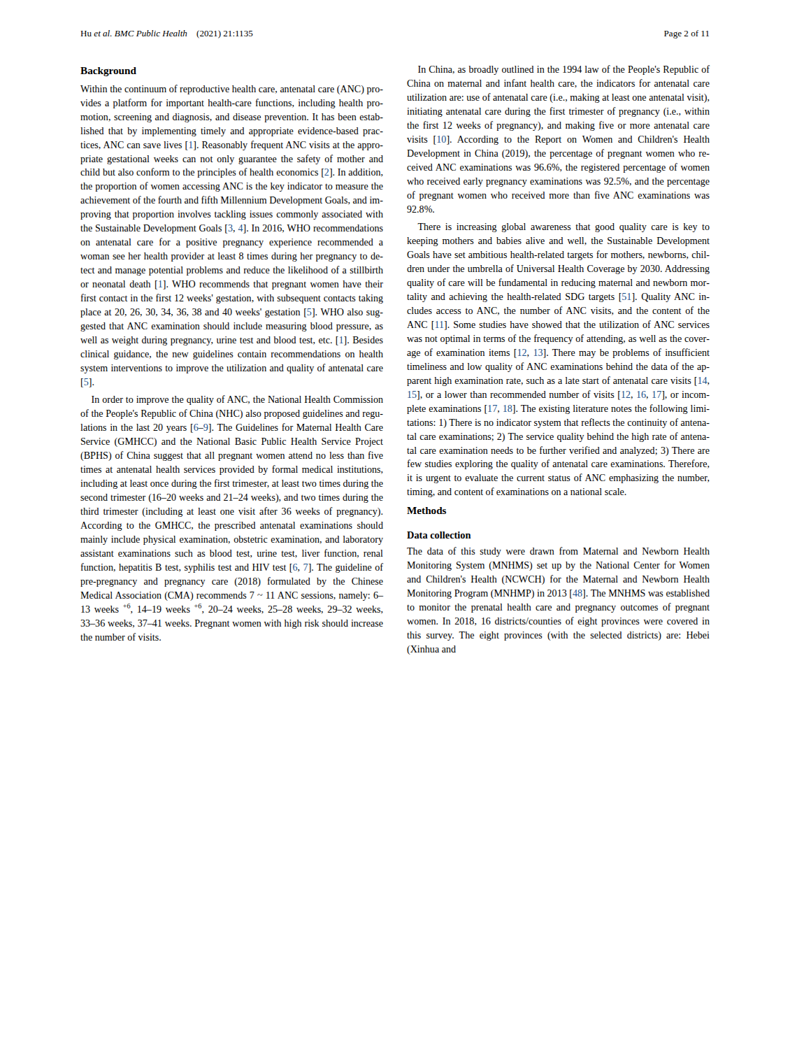Hu et al. BMC Public Health (2021) 21:1135
Page 2 of 11
Background
Within the continuum of reproductive health care, antenatal care (ANC) provides a platform for important health-care functions, including health promotion, screening and diagnosis, and disease prevention. It has been established that by implementing timely and appropriate evidence-based practices, ANC can save lives [1]. Reasonably frequent ANC visits at the appropriate gestational weeks can not only guarantee the safety of mother and child but also conform to the principles of health economics [2]. In addition, the proportion of women accessing ANC is the key indicator to measure the achievement of the fourth and fifth Millennium Development Goals, and improving that proportion involves tackling issues commonly associated with the Sustainable Development Goals [3, 4]. In 2016, WHO recommendations on antenatal care for a positive pregnancy experience recommended a woman see her health provider at least 8 times during her pregnancy to detect and manage potential problems and reduce the likelihood of a stillbirth or neonatal death [1]. WHO recommends that pregnant women have their first contact in the first 12 weeks' gestation, with subsequent contacts taking place at 20, 26, 30, 34, 36, 38 and 40 weeks' gestation [5]. WHO also suggested that ANC examination should include measuring blood pressure, as well as weight during pregnancy, urine test and blood test, etc. [1]. Besides clinical guidance, the new guidelines contain recommendations on health system interventions to improve the utilization and quality of antenatal care [5].
In order to improve the quality of ANC, the National Health Commission of the People's Republic of China (NHC) also proposed guidelines and regulations in the last 20 years [6–9]. The Guidelines for Maternal Health Care Service (GMHCC) and the National Basic Public Health Service Project (BPHS) of China suggest that all pregnant women attend no less than five times at antenatal health services provided by formal medical institutions, including at least once during the first trimester, at least two times during the second trimester (16–20 weeks and 21–24 weeks), and two times during the third trimester (including at least one visit after 36 weeks of pregnancy). According to the GMHCC, the prescribed antenatal examinations should mainly include physical examination, obstetric examination, and laboratory assistant examinations such as blood test, urine test, liver function, renal function, hepatitis B test, syphilis test and HIV test [6, 7]. The guideline of pre-pregnancy and pregnancy care (2018) formulated by the Chinese Medical Association (CMA) recommends 7 ~ 11 ANC sessions, namely: 6–13 weeks +6, 14–19 weeks +6, 20–24 weeks, 25–28 weeks, 29–32 weeks, 33–36 weeks, 37–41 weeks. Pregnant women with high risk should increase the number of visits.
In China, as broadly outlined in the 1994 law of the People's Republic of China on maternal and infant health care, the indicators for antenatal care utilization are: use of antenatal care (i.e., making at least one antenatal visit), initiating antenatal care during the first trimester of pregnancy (i.e., within the first 12 weeks of pregnancy), and making five or more antenatal care visits [10]. According to the Report on Women and Children's Health Development in China (2019), the percentage of pregnant women who received ANC examinations was 96.6%, the registered percentage of women who received early pregnancy examinations was 92.5%, and the percentage of pregnant women who received more than five ANC examinations was 92.8%.
There is increasing global awareness that good quality care is key to keeping mothers and babies alive and well, the Sustainable Development Goals have set ambitious health-related targets for mothers, newborns, children under the umbrella of Universal Health Coverage by 2030. Addressing quality of care will be fundamental in reducing maternal and newborn mortality and achieving the health-related SDG targets [51]. Quality ANC includes access to ANC, the number of ANC visits, and the content of the ANC [11]. Some studies have showed that the utilization of ANC services was not optimal in terms of the frequency of attending, as well as the coverage of examination items [12, 13]. There may be problems of insufficient timeliness and low quality of ANC examinations behind the data of the apparent high examination rate, such as a late start of antenatal care visits [14, 15], or a lower than recommended number of visits [12, 16, 17], or incomplete examinations [17, 18]. The existing literature notes the following limitations: 1) There is no indicator system that reflects the continuity of antenatal care examinations; 2) The service quality behind the high rate of antenatal care examination needs to be further verified and analyzed; 3) There are few studies exploring the quality of antenatal care examinations. Therefore, it is urgent to evaluate the current status of ANC emphasizing the number, timing, and content of examinations on a national scale.
Methods
Data collection
The data of this study were drawn from Maternal and Newborn Health Monitoring System (MNHMS) set up by the National Center for Women and Children's Health (NCWCH) for the Maternal and Newborn Health Monitoring Program (MNHMP) in 2013 [48]. The MNHMS was established to monitor the prenatal health care and pregnancy outcomes of pregnant women. In 2018, 16 districts/counties of eight provinces were covered in this survey. The eight provinces (with the selected districts) are: Hebei (Xinhua and